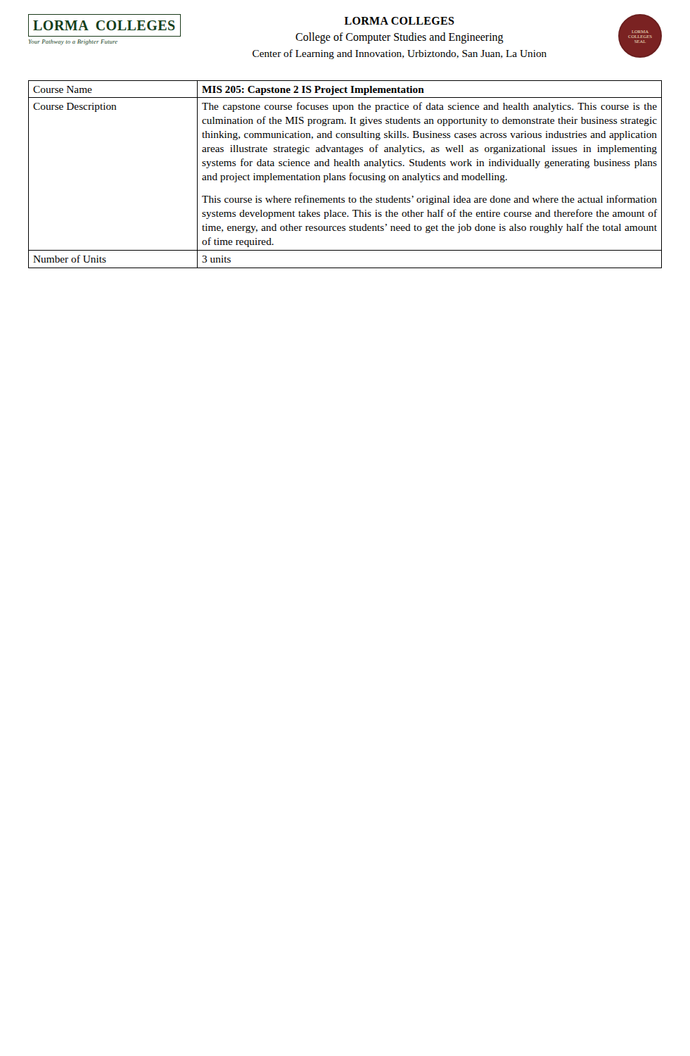LORMA COLLEGES
Your Pathway to a Brighter Future
LORMA COLLEGES
College of Computer Studies and Engineering
Center of Learning and Innovation, Urbiztondo, San Juan, La Union
LORMA
COLLEGES
SEAL
| Course Name | MIS 205: Capstone 2 IS Project Implementation |
| Course Description | The capstone course focuses upon the practice of data science and health analytics. This course is the culmination of the MIS program. It gives students an opportunity to demonstrate their business strategic thinking, communication, and consulting skills. Business cases across various industries and application areas illustrate strategic advantages of analytics, as well as organizational issues in implementing systems for data science and health analytics. Students work in individually generating business plans and project implementation plans focusing on analytics and modelling. This course is where refinements to the students’ original idea are done and where the actual information systems development takes place. This is the other half of the entire course and therefore the amount of time, energy, and other resources students’ need to get the job done is also roughly half the total amount of time required. |
| Number of Units | 3 units |